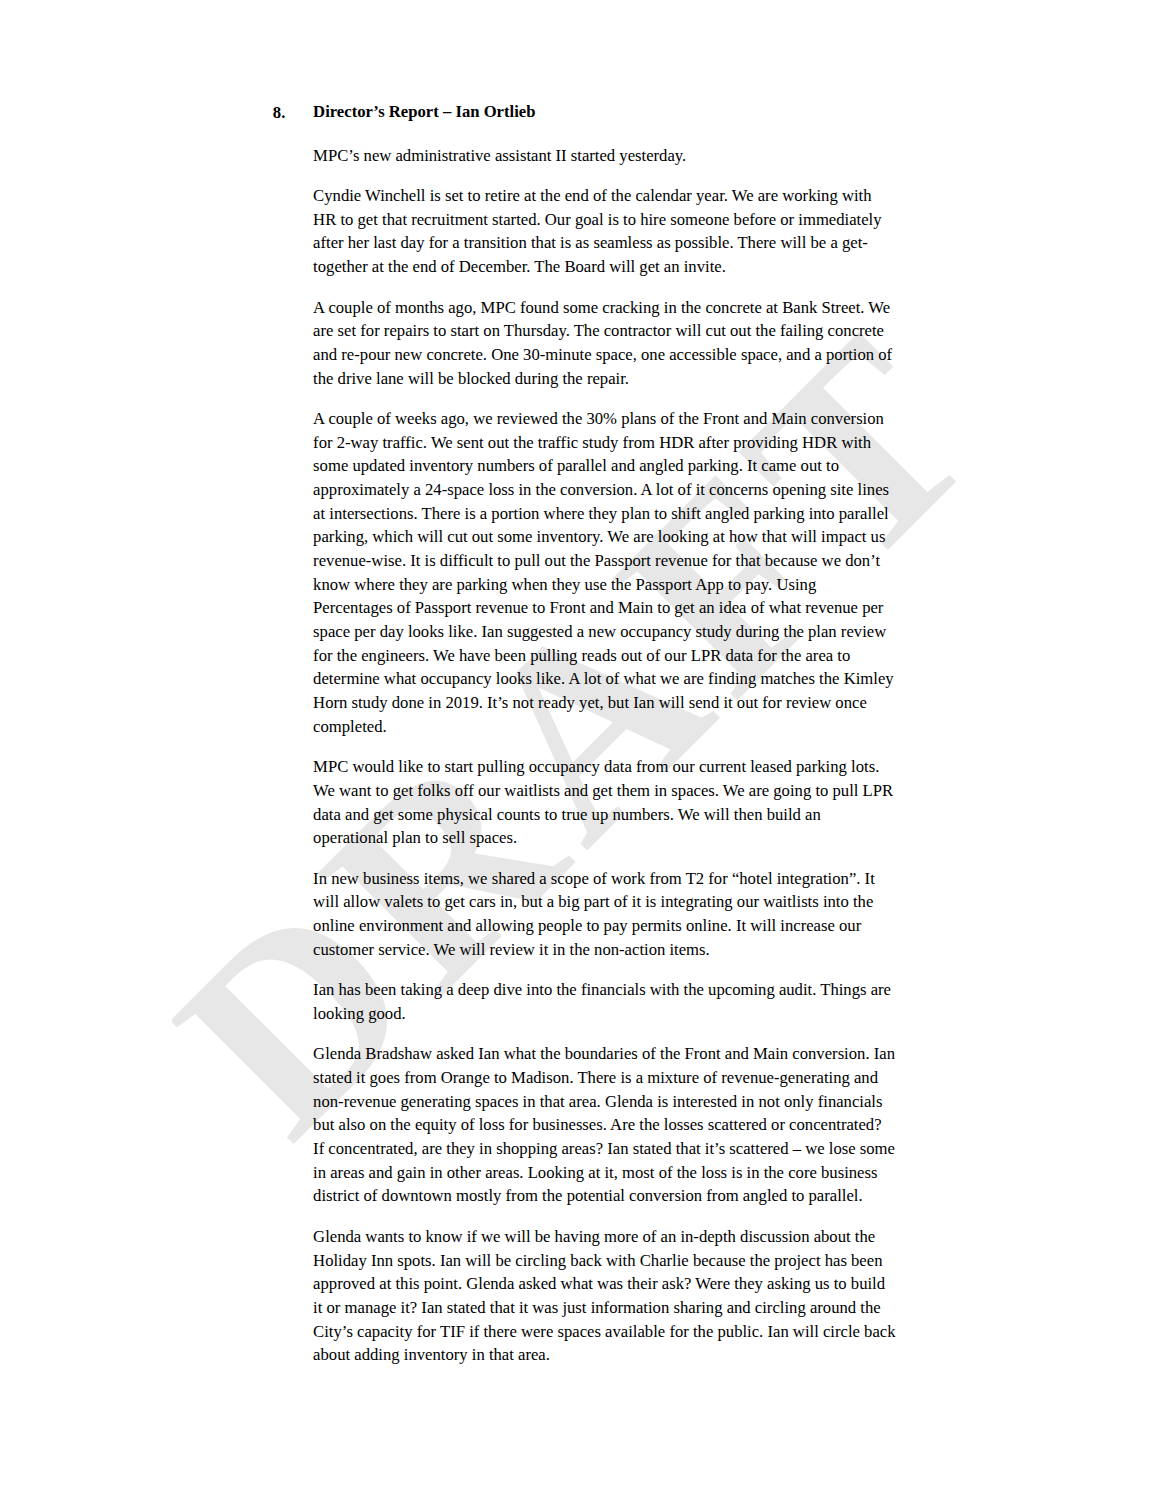DRAFT
8.
Director’s Report – Ian Ortlieb
MPC’s new administrative assistant II started yesterday.
Cyndie Winchell is set to retire at the end of the calendar year. We are working with HR to get that recruitment started. Our goal is to hire someone before or immediately after her last day for a transition that is as seamless as possible. There will be a get-together at the end of December. The Board will get an invite.
A couple of months ago, MPC found some cracking in the concrete at Bank Street. We are set for repairs to start on Thursday. The contractor will cut out the failing concrete and re-pour new concrete. One 30-minute space, one accessible space, and a portion of the drive lane will be blocked during the repair.
A couple of weeks ago, we reviewed the 30% plans of the Front and Main conversion for 2-way traffic. We sent out the traffic study from HDR after providing HDR with some updated inventory numbers of parallel and angled parking. It came out to approximately a 24-space loss in the conversion. A lot of it concerns opening site lines at intersections. There is a portion where they plan to shift angled parking into parallel parking, which will cut out some inventory. We are looking at how that will impact us revenue-wise. It is difficult to pull out the Passport revenue for that because we don’t know where they are parking when they use the Passport App to pay. Using Percentages of Passport revenue to Front and Main to get an idea of what revenue per space per day looks like. Ian suggested a new occupancy study during the plan review for the engineers. We have been pulling reads out of our LPR data for the area to determine what occupancy looks like. A lot of what we are finding matches the Kimley Horn study done in 2019. It’s not ready yet, but Ian will send it out for review once completed.
MPC would like to start pulling occupancy data from our current leased parking lots. We want to get folks off our waitlists and get them in spaces. We are going to pull LPR data and get some physical counts to true up numbers. We will then build an operational plan to sell spaces.
In new business items, we shared a scope of work from T2 for “hotel integration”. It will allow valets to get cars in, but a big part of it is integrating our waitlists into the online environment and allowing people to pay permits online. It will increase our customer service. We will review it in the non-action items.
Ian has been taking a deep dive into the financials with the upcoming audit. Things are looking good.
Glenda Bradshaw asked Ian what the boundaries of the Front and Main conversion. Ian stated it goes from Orange to Madison. There is a mixture of revenue-generating and non-revenue generating spaces in that area. Glenda is interested in not only financials but also on the equity of loss for businesses. Are the losses scattered or concentrated? If concentrated, are they in shopping areas? Ian stated that it’s scattered – we lose some in areas and gain in other areas. Looking at it, most of the loss is in the core business district of downtown mostly from the potential conversion from angled to parallel.
Glenda wants to know if we will be having more of an in-depth discussion about the Holiday Inn spots. Ian will be circling back with Charlie because the project has been approved at this point. Glenda asked what was their ask? Were they asking us to build it or manage it? Ian stated that it was just information sharing and circling around the City’s capacity for TIF if there were spaces available for the public. Ian will circle back about adding inventory in that area.